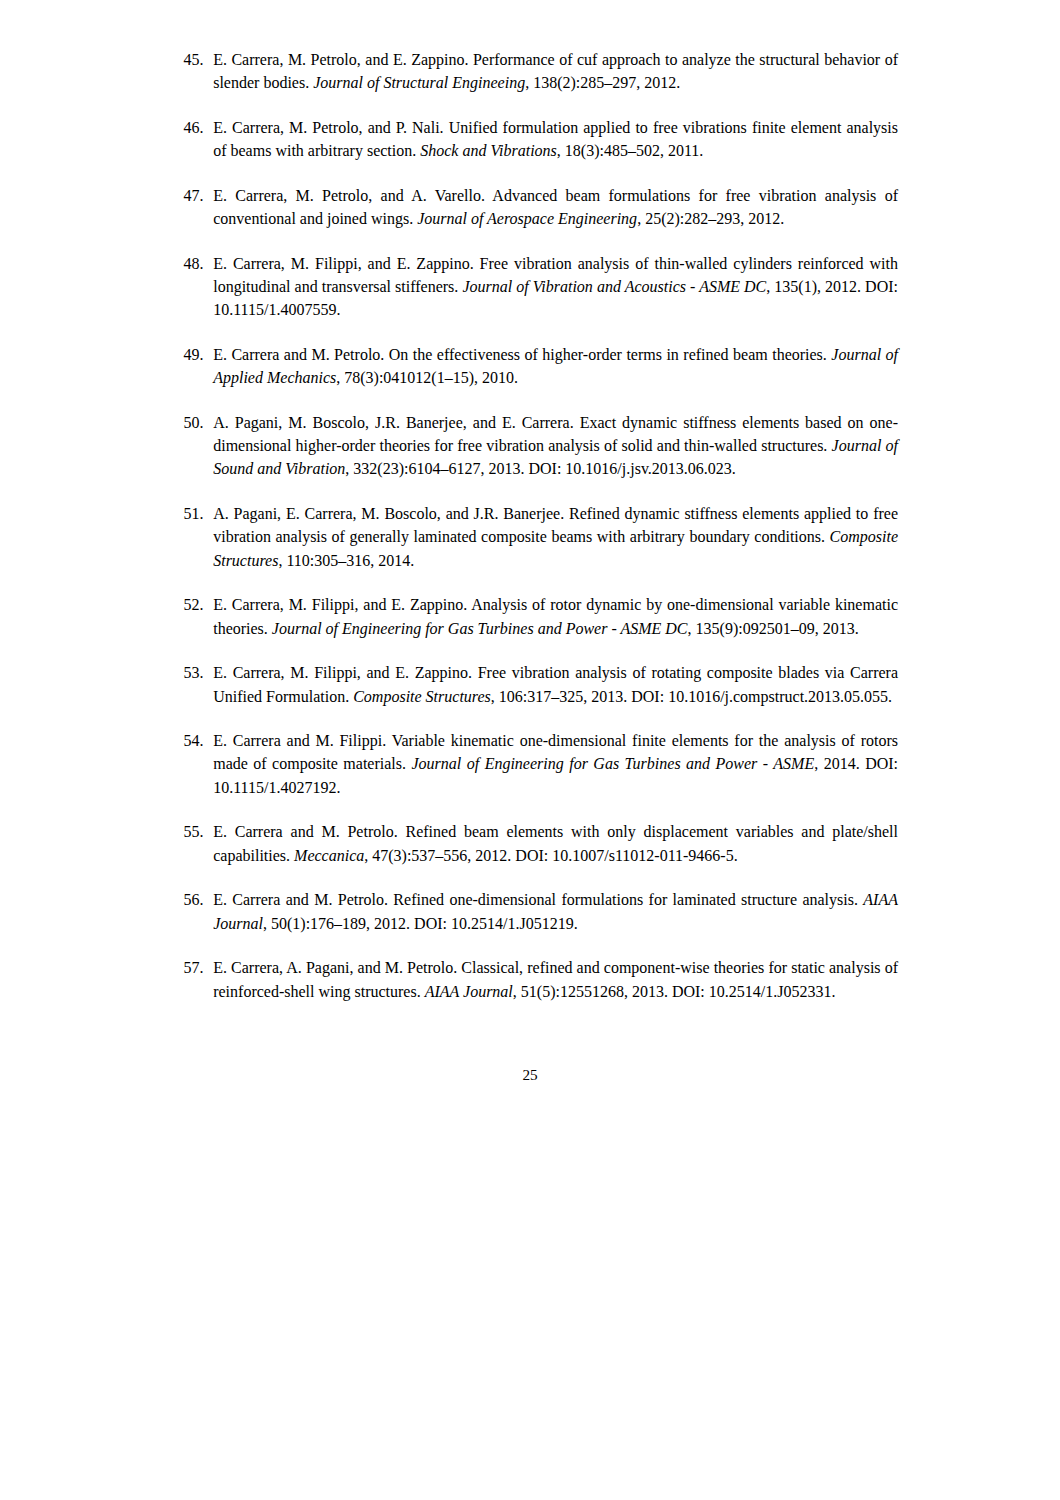E. Carrera, M. Petrolo, and E. Zappino. Performance of cuf approach to analyze the structural behavior of slender bodies. Journal of Structural Engineeing, 138(2):285–297, 2012.
E. Carrera, M. Petrolo, and P. Nali. Unified formulation applied to free vibrations finite element analysis of beams with arbitrary section. Shock and Vibrations, 18(3):485–502, 2011.
E. Carrera, M. Petrolo, and A. Varello. Advanced beam formulations for free vibration analysis of conventional and joined wings. Journal of Aerospace Engineering, 25(2):282–293, 2012.
E. Carrera, M. Filippi, and E. Zappino. Free vibration analysis of thin-walled cylinders reinforced with longitudinal and transversal stiffeners. Journal of Vibration and Acoustics - ASME DC, 135(1), 2012. DOI: 10.1115/1.4007559.
E. Carrera and M. Petrolo. On the effectiveness of higher-order terms in refined beam theories. Journal of Applied Mechanics, 78(3):041012(1–15), 2010.
A. Pagani, M. Boscolo, J.R. Banerjee, and E. Carrera. Exact dynamic stiffness elements based on one-dimensional higher-order theories for free vibration analysis of solid and thin-walled structures. Journal of Sound and Vibration, 332(23):6104–6127, 2013. DOI: 10.1016/j.jsv.2013.06.023.
A. Pagani, E. Carrera, M. Boscolo, and J.R. Banerjee. Refined dynamic stiffness elements applied to free vibration analysis of generally laminated composite beams with arbitrary boundary conditions. Composite Structures, 110:305–316, 2014.
E. Carrera, M. Filippi, and E. Zappino. Analysis of rotor dynamic by one-dimensional variable kinematic theories. Journal of Engineering for Gas Turbines and Power - ASME DC, 135(9):092501–09, 2013.
E. Carrera, M. Filippi, and E. Zappino. Free vibration analysis of rotating composite blades via Carrera Unified Formulation. Composite Structures, 106:317–325, 2013. DOI: 10.1016/j.compstruct.2013.05.055.
E. Carrera and M. Filippi. Variable kinematic one-dimensional finite elements for the analysis of rotors made of composite materials. Journal of Engineering for Gas Turbines and Power - ASME, 2014. DOI: 10.1115/1.4027192.
E. Carrera and M. Petrolo. Refined beam elements with only displacement variables and plate/shell capabilities. Meccanica, 47(3):537–556, 2012. DOI: 10.1007/s11012-011-9466-5.
E. Carrera and M. Petrolo. Refined one-dimensional formulations for laminated structure analysis. AIAA Journal, 50(1):176–189, 2012. DOI: 10.2514/1.J051219.
E. Carrera, A. Pagani, and M. Petrolo. Classical, refined and component-wise theories for static analysis of reinforced-shell wing structures. AIAA Journal, 51(5):12551268, 2013. DOI: 10.2514/1.J052331.
25